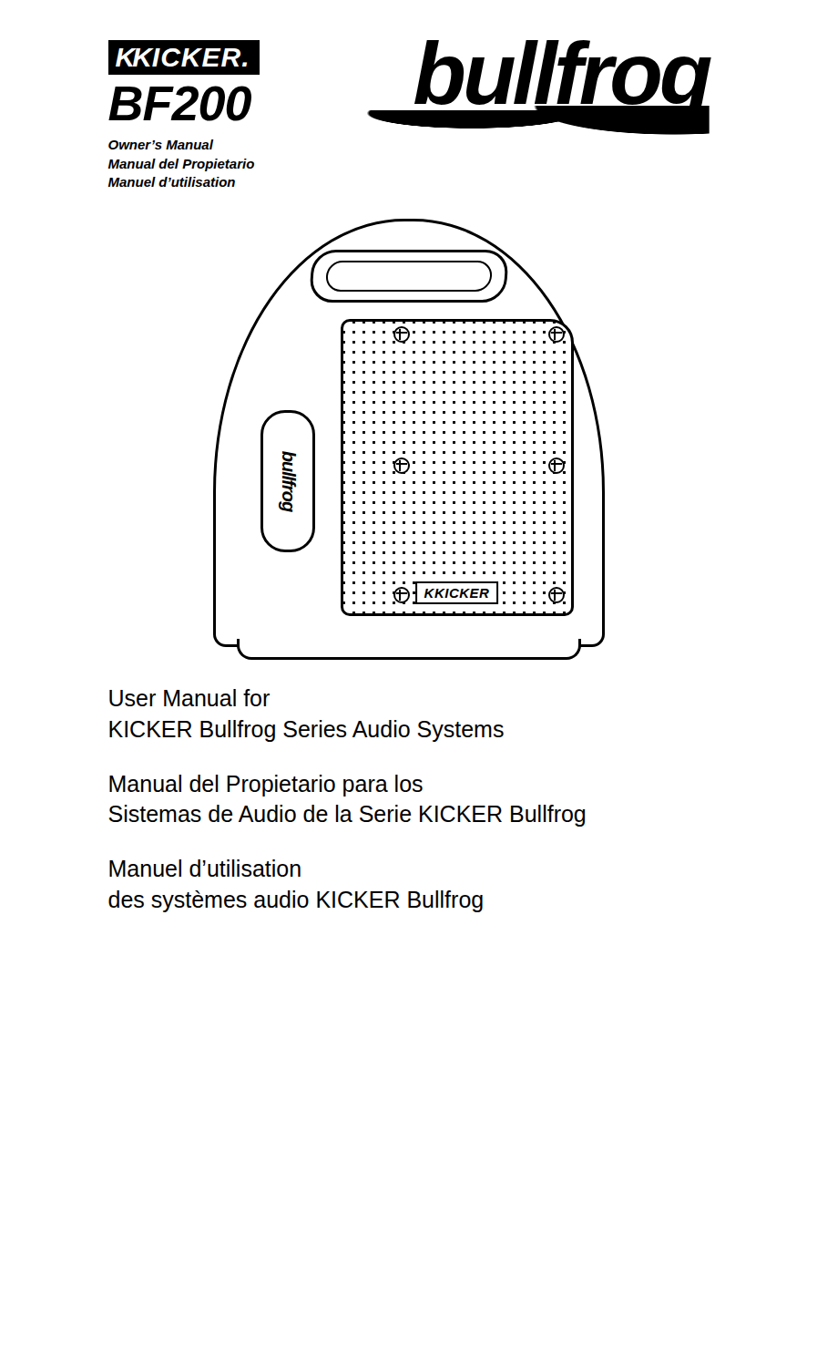KKICKER.
BF200
Owner’s Manual
Manual del Propietario
Manuel d’utilisation
bullfrog
bullfrog
KKICKER
User Manual for
KICKER Bullfrog Series Audio Systems
Manual del Propietario para los
Sistemas de Audio de la Serie KICKER Bullfrog
Manuel d’utilisation
des systèmes audio KICKER Bullfrog